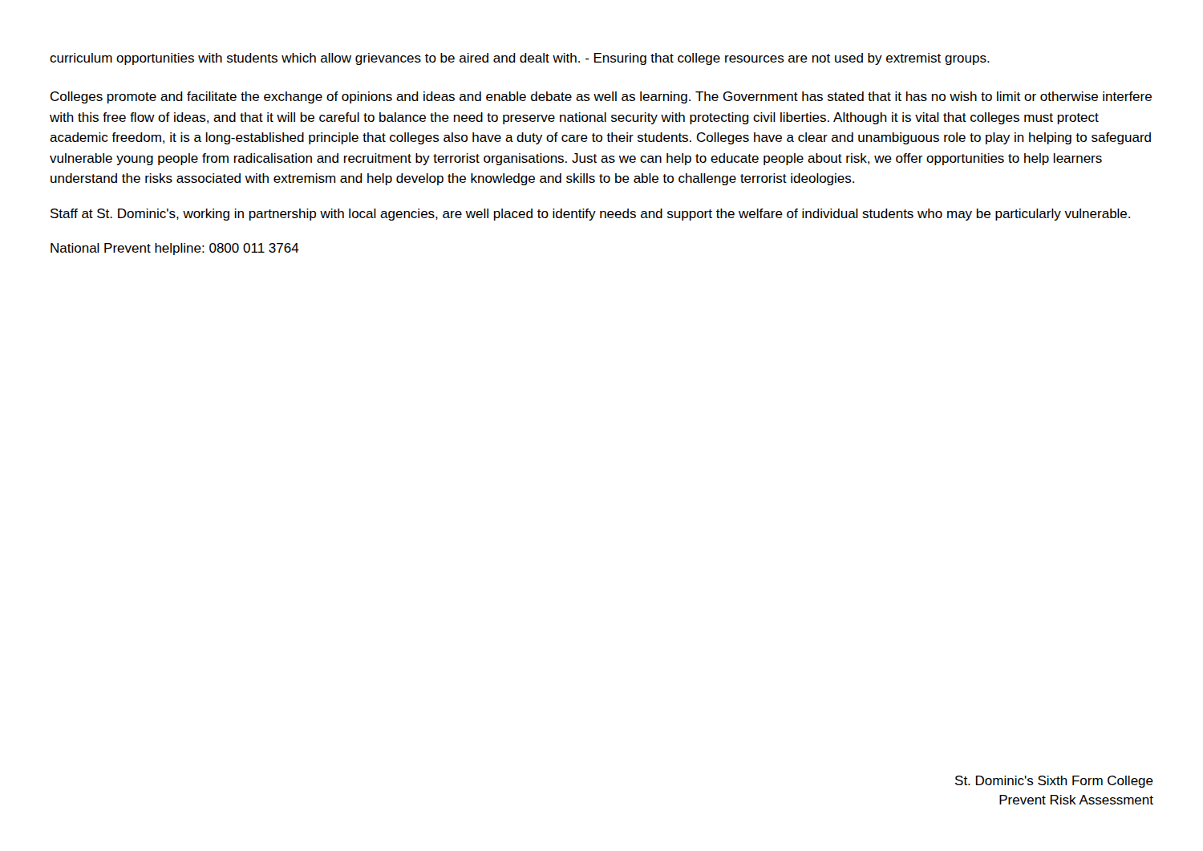curriculum opportunities with students which allow grievances to be aired and dealt with. - Ensuring that college resources are not used by extremist groups.
Colleges promote and facilitate the exchange of opinions and ideas and enable debate as well as learning. The Government has stated that it has no wish to limit or otherwise interfere with this free flow of ideas, and that it will be careful to balance the need to preserve national security with protecting civil liberties. Although it is vital that colleges must protect academic freedom, it is a long-established principle that colleges also have a duty of care to their students. Colleges have a clear and unambiguous role to play in helping to safeguard vulnerable young people from radicalisation and recruitment by terrorist organisations. Just as we can help to educate people about risk, we offer opportunities to help learners understand the risks associated with extremism and help develop the knowledge and skills to be able to challenge terrorist ideologies.
Staff at St. Dominic's, working in partnership with local agencies, are well placed to identify needs and support the welfare of individual students who may be particularly vulnerable.
National Prevent helpline: 0800 011 3764
St. Dominic's Sixth Form College
Prevent Risk Assessment